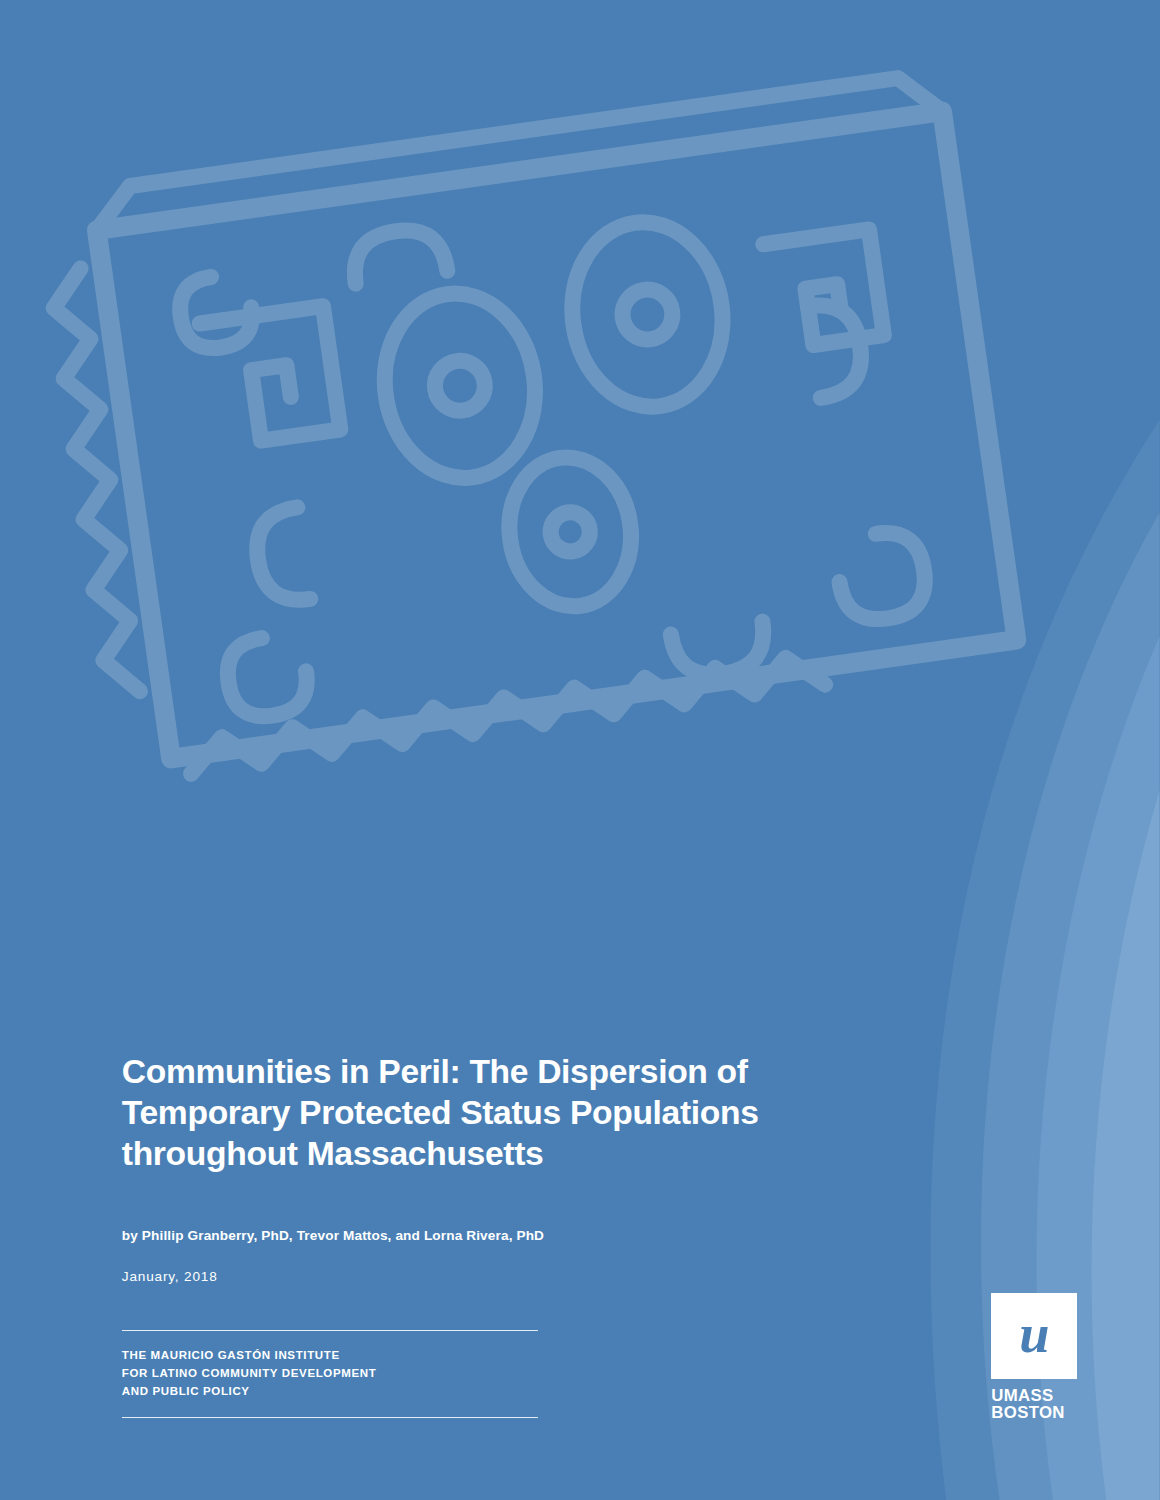Communities in Peril: The Dispersion of Temporary Protected Status Populations throughout Massachusetts
by Phillip Granberry, PhD, Trevor Mattos, and Lorna Rivera, PhD
January, 2018
The Mauricio Gastón Institute
for Latino Community Development
and Public Policy
u
UMASS
BOSTON